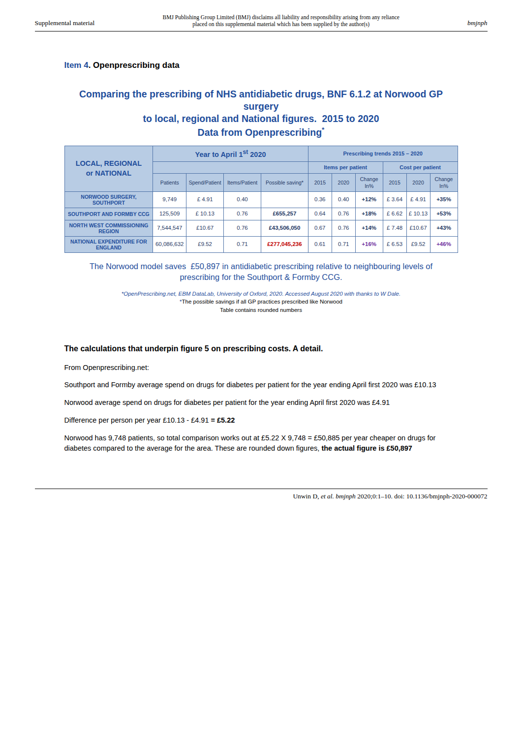Supplemental material
BMJ Publishing Group Limited (BMJ) disclaims all liability and responsibility arising from any reliance
placed on this supplemental material which has been supplied by the author(s)
bmjnph
Item 4. Openprescribing data
Comparing the prescribing of NHS antidiabetic drugs, BNF 6.1.2 at Norwood GP surgery
to local, regional and National figures. 2015 to 2020
Data from Openprescribing*
| LOCAL, REGIONAL or NATIONAL | Year to April 1 st 2020 | Prescribing trends 2015 – 2020 |
| --- | --- | --- |
| | Items per patient | Cost per patient |
| Patients | Spend/Patient | Items/Patient | Possible saving* | 2015 | 2020 | Change In% | 2015 | 2020 | Change In% |
| NORWOOD SURGERY, SOUTHPORT | 9,749 | £ 4.91 | 0.40 | | 0.36 | 0.40 | +12% | £ 3.64 | £ 4.91 | +35% |
| SOUTHPORT AND FORMBY CCG | 125,509 | £ 10.13 | 0.76 | £655,257 | 0.64 | 0.76 | +18% | £ 6.62 | £ 10.13 | +53% |
| NORTH WEST COMMISSIONING REGION | 7,544,547 | £10.67 | 0.76 | £43,506,050 | 0.67 | 0.76 | +14% | £ 7.48 | £10.67 | +43% |
| NATIONAL EXPENDITURE FOR ENGLAND | 60,086,632 | £9.52 | 0.71 | £277,045,236 | 0.61 | 0.71 | +16% | £ 6.53 | £9.52 | +46% |
The Norwood model saves £50,897 in antidiabetic prescribing relative to neighbouring levels of
prescribing for the Southport & Formby CCG.
*OpenPrescribing.net, EBM DataLab, University of Oxford, 2020. Accessed August 2020 with thanks to W Dale.
*The possible savings if all GP practices prescribed like Norwood
Table contains rounded numbers
The calculations that underpin figure 5 on prescribing costs. A detail.
From Openprescribing.net:
Southport and Formby average spend on drugs for diabetes per patient for the year ending April first 2020 was £10.13
Norwood average spend on drugs for diabetes per patient for the year ending April first 2020 was £4.91
Difference per person per year £10.13 - £4.91 = £5.22
Norwood has 9,748 patients, so total comparison works out at £5.22 X 9,748 = £50,885 per year cheaper on drugs for diabetes compared to the average for the area. These are rounded down figures, the actual figure is £50,897
Unwin D, et al. bmjnph 2020;0:1–10. doi: 10.1136/bmjnph-2020-000072